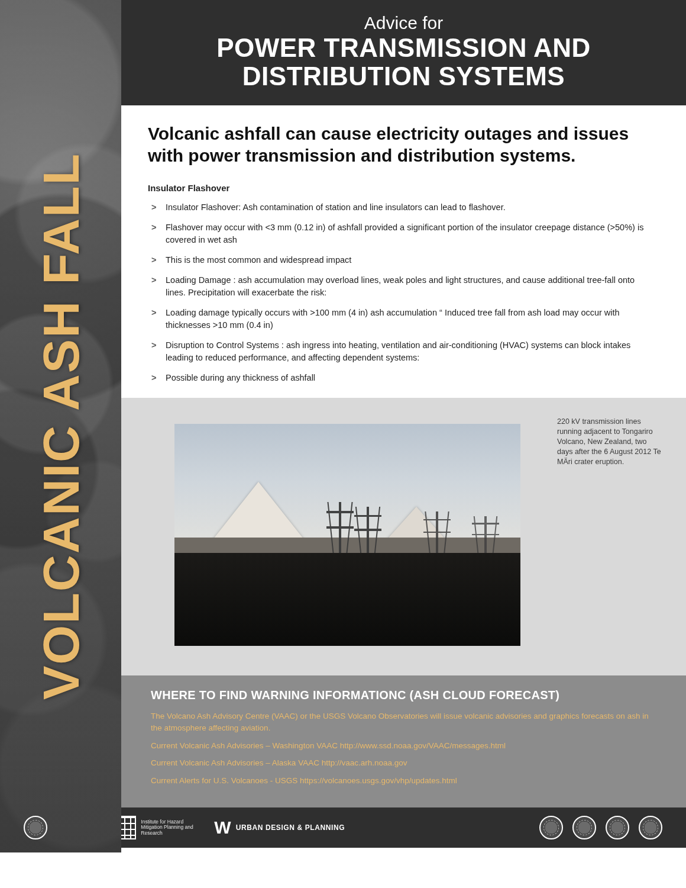VOLCANIC ASH FALL
Advice for
POWER TRANSMISSION AND
DISTRIBUTION SYSTEMS
Volcanic ashfall can cause electricity outages and issues with power transmission and distribution systems.
Insulator Flashover
Insulator Flashover: Ash contamination of station and line insulators can lead to flashover.
Flashover may occur with <3 mm (0.12 in) of ashfall provided a significant portion of the insulator creepage distance (>50%) is covered in wet ash
This is the most common and widespread impact
Loading Damage : ash accumulation may overload lines, weak poles and light structures, and cause additional tree-fall onto lines. Precipitation will exacerbate the risk:
Loading damage typically occurs with >100 mm (4 in) ash accumulation “ Induced tree fall from ash load may occur with thicknesses >10 mm (0.4 in)
Disruption to Control Systems : ash ingress into heating, ventilation and air-conditioning (HVAC) systems can block intakes leading to reduced performance, and affecting dependent systems:
Possible during any thickness of ashfall
220 kV transmission lines running adjacent to Tongariro Volcano, New Zealand, two days after the 6 August 2012 Te MÄri crater eruption.
WHERE TO FIND WARNING INFORMATIONC (ASH CLOUD FORECAST)
The Volcano Ash Advisory Centre (VAAC) or the USGS Volcano Observatories will issue volcanic advisories and graphics forecasts on ash in the atmosphere affecting aviation.
Current Volcanic Ash Advisories – Washington VAAC http://www.ssd.noaa.gov/VAAC/messages.html
Current Volcanic Ash Advisories – Alaska VAAC http://vaac.arh.noaa.gov
Current Alerts for U.S. Volcanoes - USGS https://volcanoes.usgs.gov/vhp/updates.html
FEMA
Institute for Hazard Mitigation Planning and Research
W URBAN DESIGN & PLANNING